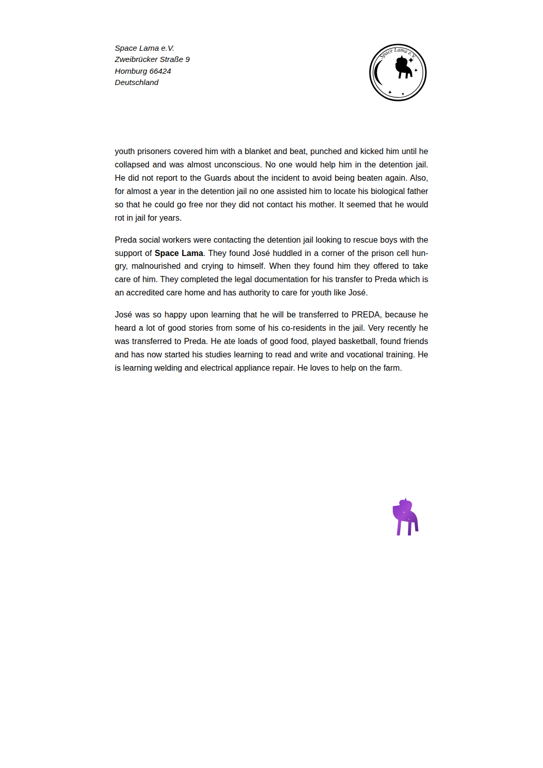Space Lama e.V. Zweibrücker Straße 9 Homburg 66424 Deutschland
Space Lama e.V.
youth prisoners covered him with a blanket and beat, punched and kicked him until he collapsed and was almost unconscious. No one would help him in the detention jail. He did not report to the Guards about the incident to avoid being beaten again. Also, for almost a year in the detention jail no one assisted him to locate his biological father so that he could go free nor they did not contact his mother. It seemed that he would rot in jail for years.
Preda social workers were contacting the detention jail looking to rescue boys with the support of Space Lama. They found José huddled in a corner of the prison cell hungry, malnourished and crying to himself. When they found him they offered to take care of him. They completed the legal documentation for his transfer to Preda which is an accredited care home and has authority to care for youth like José.
José was so happy upon learning that he will be transferred to PREDA, because he heard a lot of good stories from some of his co-residents in the jail. Very recently he was transferred to Preda. He ate loads of good food, played basketball, found friends and has now started his studies learning to read and write and vocational training. He is learning welding and electrical appliance repair. He loves to help on the farm.